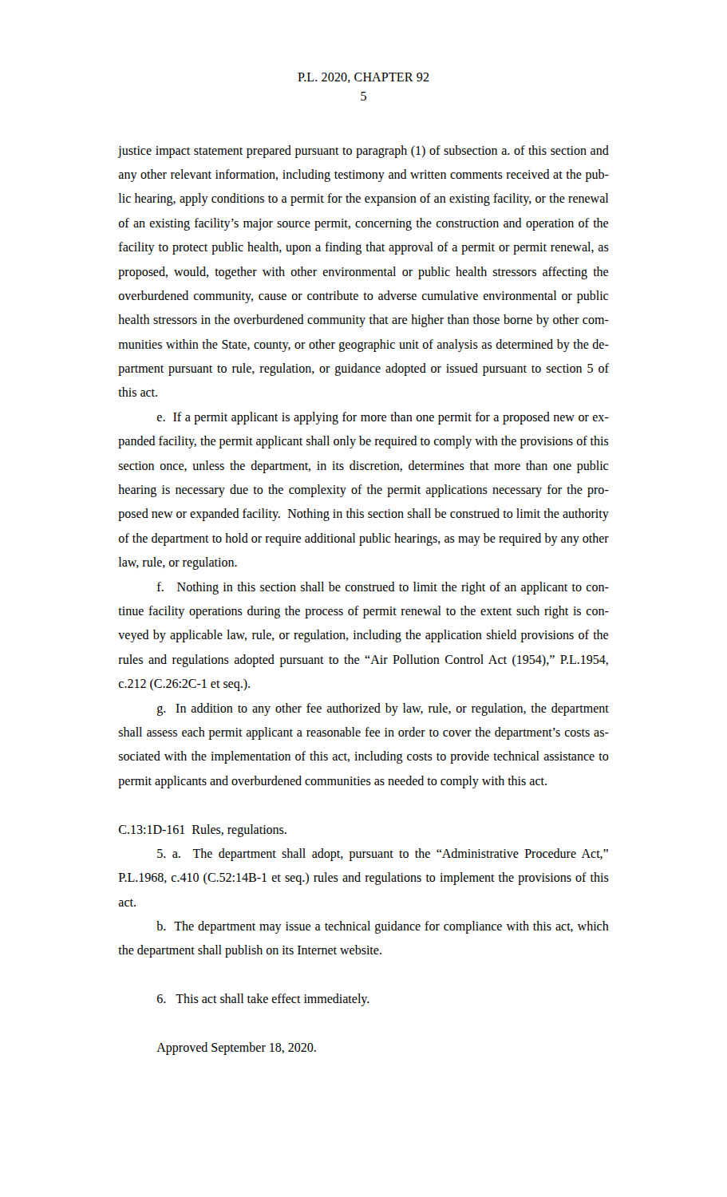P.L. 2020, CHAPTER 92
5
justice impact statement prepared pursuant to paragraph (1) of subsection a. of this section and any other relevant information, including testimony and written comments received at the public hearing, apply conditions to a permit for the expansion of an existing facility, or the renewal of an existing facility’s major source permit, concerning the construction and operation of the facility to protect public health, upon a finding that approval of a permit or permit renewal, as proposed, would, together with other environmental or public health stressors affecting the overburdened community, cause or contribute to adverse cumulative environmental or public health stressors in the overburdened community that are higher than those borne by other communities within the State, county, or other geographic unit of analysis as determined by the department pursuant to rule, regulation, or guidance adopted or issued pursuant to section 5 of this act.
e. If a permit applicant is applying for more than one permit for a proposed new or expanded facility, the permit applicant shall only be required to comply with the provisions of this section once, unless the department, in its discretion, determines that more than one public hearing is necessary due to the complexity of the permit applications necessary for the proposed new or expanded facility. Nothing in this section shall be construed to limit the authority of the department to hold or require additional public hearings, as may be required by any other law, rule, or regulation.
f. Nothing in this section shall be construed to limit the right of an applicant to continue facility operations during the process of permit renewal to the extent such right is conveyed by applicable law, rule, or regulation, including the application shield provisions of the rules and regulations adopted pursuant to the “Air Pollution Control Act (1954),” P.L.1954, c.212 (C.26:2C-1 et seq.).
g. In addition to any other fee authorized by law, rule, or regulation, the department shall assess each permit applicant a reasonable fee in order to cover the department’s costs associated with the implementation of this act, including costs to provide technical assistance to permit applicants and overburdened communities as needed to comply with this act.
C.13:1D-161 Rules, regulations.
5. a. The department shall adopt, pursuant to the “Administrative Procedure Act,” P.L.1968, c.410 (C.52:14B-1 et seq.) rules and regulations to implement the provisions of this act.
b. The department may issue a technical guidance for compliance with this act, which the department shall publish on its Internet website.
6. This act shall take effect immediately.
Approved September 18, 2020.